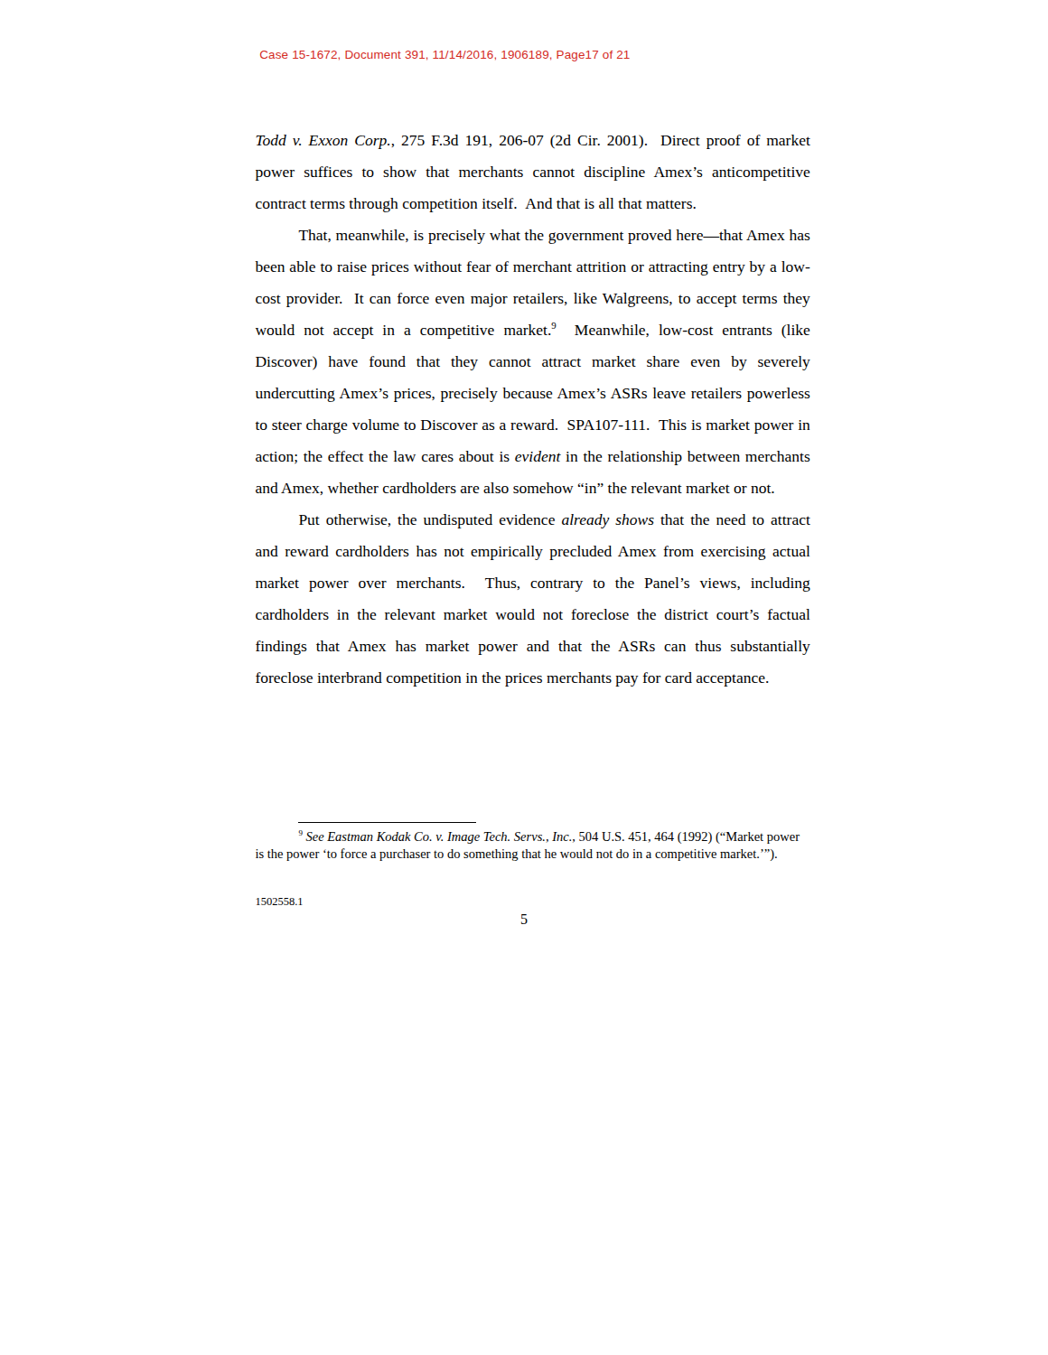Case 15-1672, Document 391, 11/14/2016, 1906189, Page17 of 21
Todd v. Exxon Corp., 275 F.3d 191, 206-07 (2d Cir. 2001). Direct proof of market power suffices to show that merchants cannot discipline Amex’s anticompetitive contract terms through competition itself. And that is all that matters.
That, meanwhile, is precisely what the government proved here—that Amex has been able to raise prices without fear of merchant attrition or attracting entry by a low-cost provider. It can force even major retailers, like Walgreens, to accept terms they would not accept in a competitive market.9 Meanwhile, low-cost entrants (like Discover) have found that they cannot attract market share even by severely undercutting Amex’s prices, precisely because Amex’s ASRs leave retailers powerless to steer charge volume to Discover as a reward. SPA107-111. This is market power in action; the effect the law cares about is evident in the relationship between merchants and Amex, whether cardholders are also somehow “in” the relevant market or not.
Put otherwise, the undisputed evidence already shows that the need to attract and reward cardholders has not empirically precluded Amex from exercising actual market power over merchants. Thus, contrary to the Panel’s views, including cardholders in the relevant market would not foreclose the district court’s factual findings that Amex has market power and that the ASRs can thus substantially foreclose interbrand competition in the prices merchants pay for card acceptance.
9 See Eastman Kodak Co. v. Image Tech. Servs., Inc., 504 U.S. 451, 464 (1992) (“Market power is the power ‘to force a purchaser to do something that he would not do in a competitive market.’”).
1502558.1
5